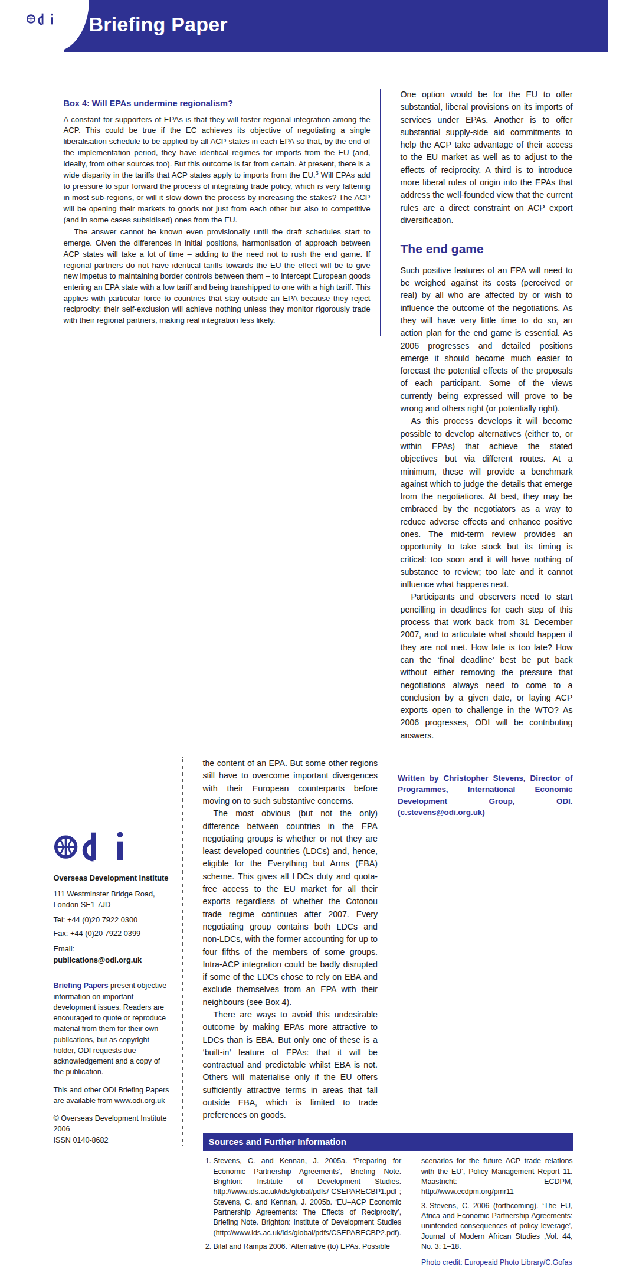Briefing Paper
Box 4: Will EPAs undermine regionalism?
A constant for supporters of EPAs is that they will foster regional integration among the ACP. This could be true if the EC achieves its objective of negotiating a single liberalisation schedule to be applied by all ACP states in each EPA so that, by the end of the implementation period, they have identical regimes for imports from the EU (and, ideally, from other sources too). But this outcome is far from certain. At present, there is a wide disparity in the tariffs that ACP states apply to imports from the EU.3 Will EPAs add to pressure to spur forward the process of integrating trade policy, which is very faltering in most sub-regions, or will it slow down the process by increasing the stakes? The ACP will be opening their markets to goods not just from each other but also to competitive (and in some cases subsidised) ones from the EU.
The answer cannot be known even provisionally until the draft schedules start to emerge. Given the differences in initial positions, harmonisation of approach between ACP states will take a lot of time – adding to the need not to rush the end game. If regional partners do not have identical tariffs towards the EU the effect will be to give new impetus to maintaining border controls between them – to intercept European goods entering an EPA state with a low tariff and being transhipped to one with a high tariff. This applies with particular force to countries that stay outside an EPA because they reject reciprocity: their self-exclusion will achieve nothing unless they monitor rigorously trade with their regional partners, making real integration less likely.
One option would be for the EU to offer substantial, liberal provisions on its imports of services under EPAs. Another is to offer substantial supply-side aid commitments to help the ACP take advantage of their access to the EU market as well as to adjust to the effects of reciprocity. A third is to introduce more liberal rules of origin into the EPAs that address the well-founded view that the current rules are a direct constraint on ACP export diversification.
The end game
Such positive features of an EPA will need to be weighed against its costs (perceived or real) by all who are affected by or wish to influence the outcome of the negotiations. As they will have very little time to do so, an action plan for the end game is essential. As 2006 progresses and detailed positions emerge it should become much easier to forecast the potential effects of the proposals of each participant. Some of the views currently being expressed will prove to be wrong and others right (or potentially right).
As this process develops it will become possible to develop alternatives (either to, or within EPAs) that achieve the stated objectives but via different routes. At a minimum, these will provide a benchmark against which to judge the details that emerge from the negotiations. At best, they may be embraced by the negotiators as a way to reduce adverse effects and enhance positive ones. The mid-term review provides an opportunity to take stock but its timing is critical: too soon and it will have nothing of substance to review; too late and it cannot influence what happens next.
Participants and observers need to start pencilling in deadlines for each step of this process that work back from 31 December 2007, and to articulate what should happen if they are not met. How late is too late? How can the ‘final deadline’ best be put back without either removing the pressure that negotiations always need to come to a conclusion by a given date, or laying ACP exports open to challenge in the WTO? As 2006 progresses, ODI will be contributing answers.
Overseas Development Institute
111 Westminster Bridge Road, London SE1 7JD
Tel: +44 (0)20 7922 0300
Fax: +44 (0)20 7922 0399
Email:
publications@odi.org.uk
Briefing Papers present objective information on important development issues. Readers are encouraged to quote or reproduce material from them for their own publications, but as copyright holder, ODI requests due acknowledgement and a copy of the publication.
This and other ODI Briefing Papers are available from www.odi.org.uk
© Overseas Development Institute 2006
ISSN 0140-8682
the content of an EPA. But some other regions still have to overcome important divergences with their European counterparts before moving on to such substantive concerns.
The most obvious (but not the only) difference between countries in the EPA negotiating groups is whether or not they are least developed countries (LDCs) and, hence, eligible for the Everything but Arms (EBA) scheme. This gives all LDCs duty and quota-free access to the EU market for all their exports regardless of whether the Cotonou trade regime continues after 2007. Every negotiating group contains both LDCs and non-LDCs, with the former accounting for up to four fifths of the members of some groups. Intra-ACP integration could be badly disrupted if some of the LDCs chose to rely on EBA and exclude themselves from an EPA with their neighbours (see Box 4).
There are ways to avoid this undesirable outcome by making EPAs more attractive to LDCs than is EBA. But only one of these is a ‘built-in’ feature of EPAs: that it will be contractual and predictable whilst EBA is not. Others will materialise only if the EU offers sufficiently attractive terms in areas that fall outside EBA, which is limited to trade preferences on goods.
Written by Christopher Stevens, Director of Programmes, International Economic Development Group, ODI. (c.stevens@odi.org.uk)
Sources and Further Information
Stevens, C. and Kennan, J. 2005a. ‘Preparing for Economic Partnership Agreements’, Briefing Note. Brighton: Institute of Development Studies. http://www.ids.ac.uk/ids/global/pdfs/ CSEPARECBP1.pdf ; Stevens, C. and Kennan, J. 2005b. ‘EU–ACP Economic Partnership Agreements: The Effects of Reciprocity’, Briefing Note. Brighton: Institute of Development Studies (http://www.ids.ac.uk/ids/global/pdfs/CSEPARECBP2.pdf).
Bilal and Rampa 2006. ‘Alternative (to) EPAs. Possible
scenarios for the future ACP trade relations with the EU’, Policy Management Report 11. Maastricht: ECDPM, http://www.ecdpm.org/pmr11
3. Stevens, C. 2006 (forthcoming). ‘The EU, Africa and Economic Partnership Agreements: unintended consequences of policy leverage’, Journal of Modern African Studies ,Vol. 44, No. 3: 1–18.
Photo credit: Europeaid Photo Library/C.Gofas